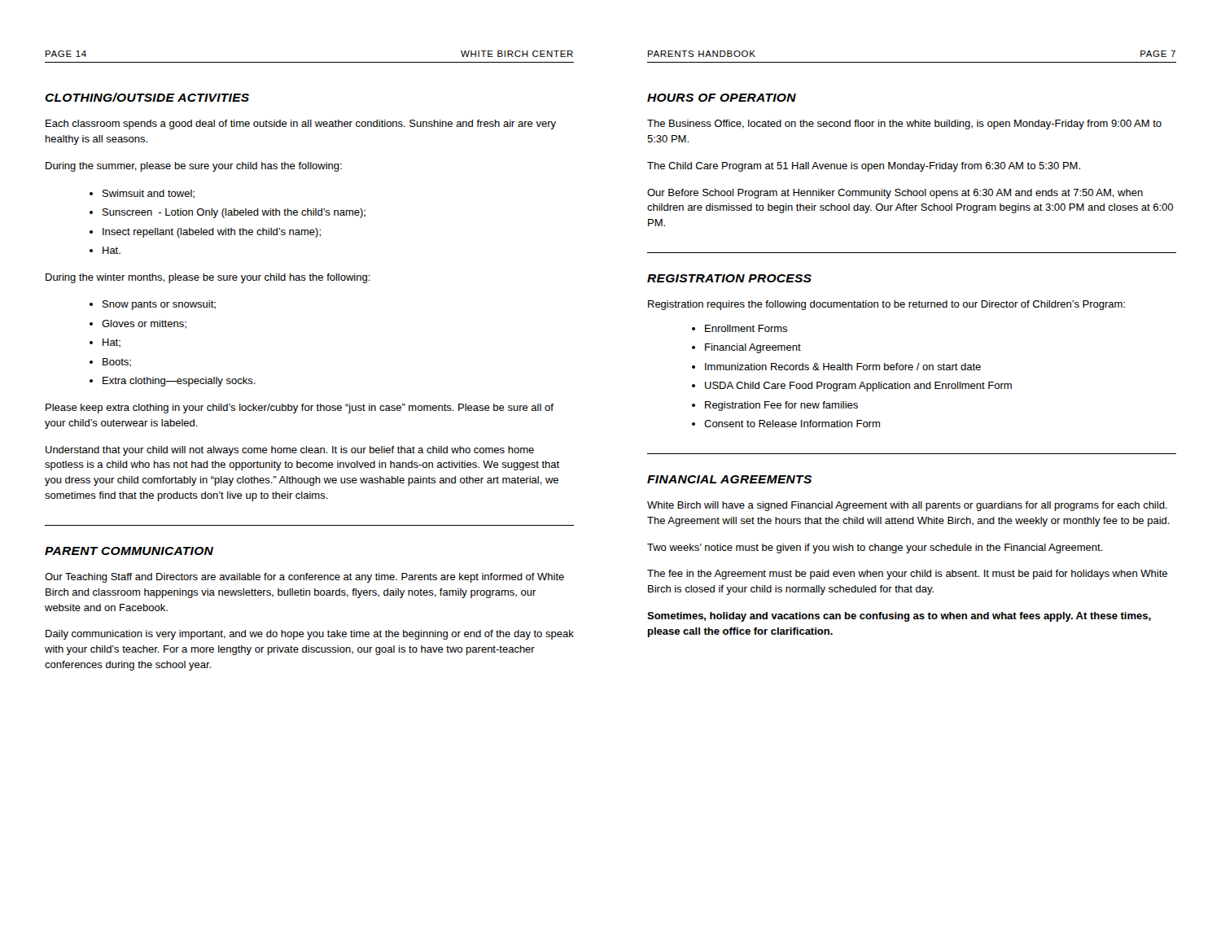PAGE 14 WHITE BIRCH CENTER
CLOTHING/OUTSIDE ACTIVITIES
Each classroom spends a good deal of time outside in all weather conditions. Sunshine and fresh air are very healthy is all seasons.
During the summer, please be sure your child has the following:
Swimsuit and towel;
Sunscreen - Lotion Only (labeled with the child’s name);
Insect repellant (labeled with the child’s name);
Hat.
During the winter months, please be sure your child has the following:
Snow pants or snowsuit;
Gloves or mittens;
Hat;
Boots;
Extra clothing—especially socks.
Please keep extra clothing in your child’s locker/cubby for those “just in case” moments. Please be sure all of your child’s outerwear is labeled.
Understand that your child will not always come home clean. It is our belief that a child who comes home spotless is a child who has not had the opportunity to become involved in hands-on activities. We suggest that you dress your child comfortably in “play clothes.” Although we use washable paints and other art material, we sometimes find that the products don’t live up to their claims.
PARENT COMMUNICATION
Our Teaching Staff and Directors are available for a conference at any time. Parents are kept informed of White Birch and classroom happenings via newsletters, bulletin boards, flyers, daily notes, family programs, our website and on Facebook.
Daily communication is very important, and we do hope you take time at the beginning or end of the day to speak with your child’s teacher. For a more lengthy or private discussion, our goal is to have two parent-teacher conferences during the school year.
PARENTS HANDBOOK PAGE 7
HOURS OF OPERATION
The Business Office, located on the second floor in the white building, is open Monday-Friday from 9:00 AM to 5:30 PM.
The Child Care Program at 51 Hall Avenue is open Monday-Friday from 6:30 AM to 5:30 PM.
Our Before School Program at Henniker Community School opens at 6:30 AM and ends at 7:50 AM, when children are dismissed to begin their school day. Our After School Program begins at 3:00 PM and closes at 6:00 PM.
REGISTRATION PROCESS
Registration requires the following documentation to be returned to our Director of Children’s Program:
Enrollment Forms
Financial Agreement
Immunization Records & Health Form before / on start date
USDA Child Care Food Program Application and Enrollment Form
Registration Fee for new families
Consent to Release Information Form
FINANCIAL AGREEMENTS
White Birch will have a signed Financial Agreement with all parents or guardians for all programs for each child. The Agreement will set the hours that the child will attend White Birch, and the weekly or monthly fee to be paid.
Two weeks’ notice must be given if you wish to change your schedule in the Financial Agreement.
The fee in the Agreement must be paid even when your child is absent. It must be paid for holidays when White Birch is closed if your child is normally scheduled for that day.
Sometimes, holiday and vacations can be confusing as to when and what fees apply. At these times, please call the office for clarification.